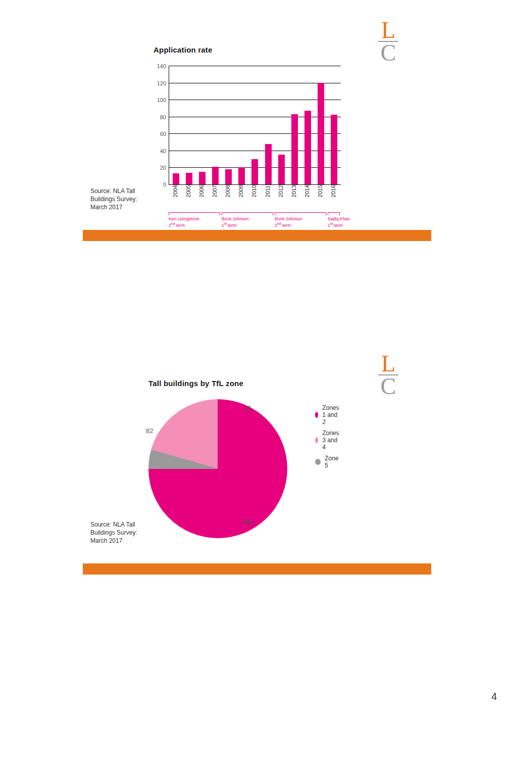L C
Application rate
140
120
100
80
60
40
20
0
2004200520062007 2008200920102011 2012201320142015 2016
Ken Livingstone
2nd term
Boris Johnson
1st term
Boris Johnson
2nd term
Sadiq Khan
1st term
Source: NLA Tall
Buildings Survey:
March 2017
L C
Tall buildings by TfL zone
25 82 348
Zones 1 and 2
Zones 3 and 4
Zone 5
Source: NLA Tall
Buildings Survey:
March 2017
4